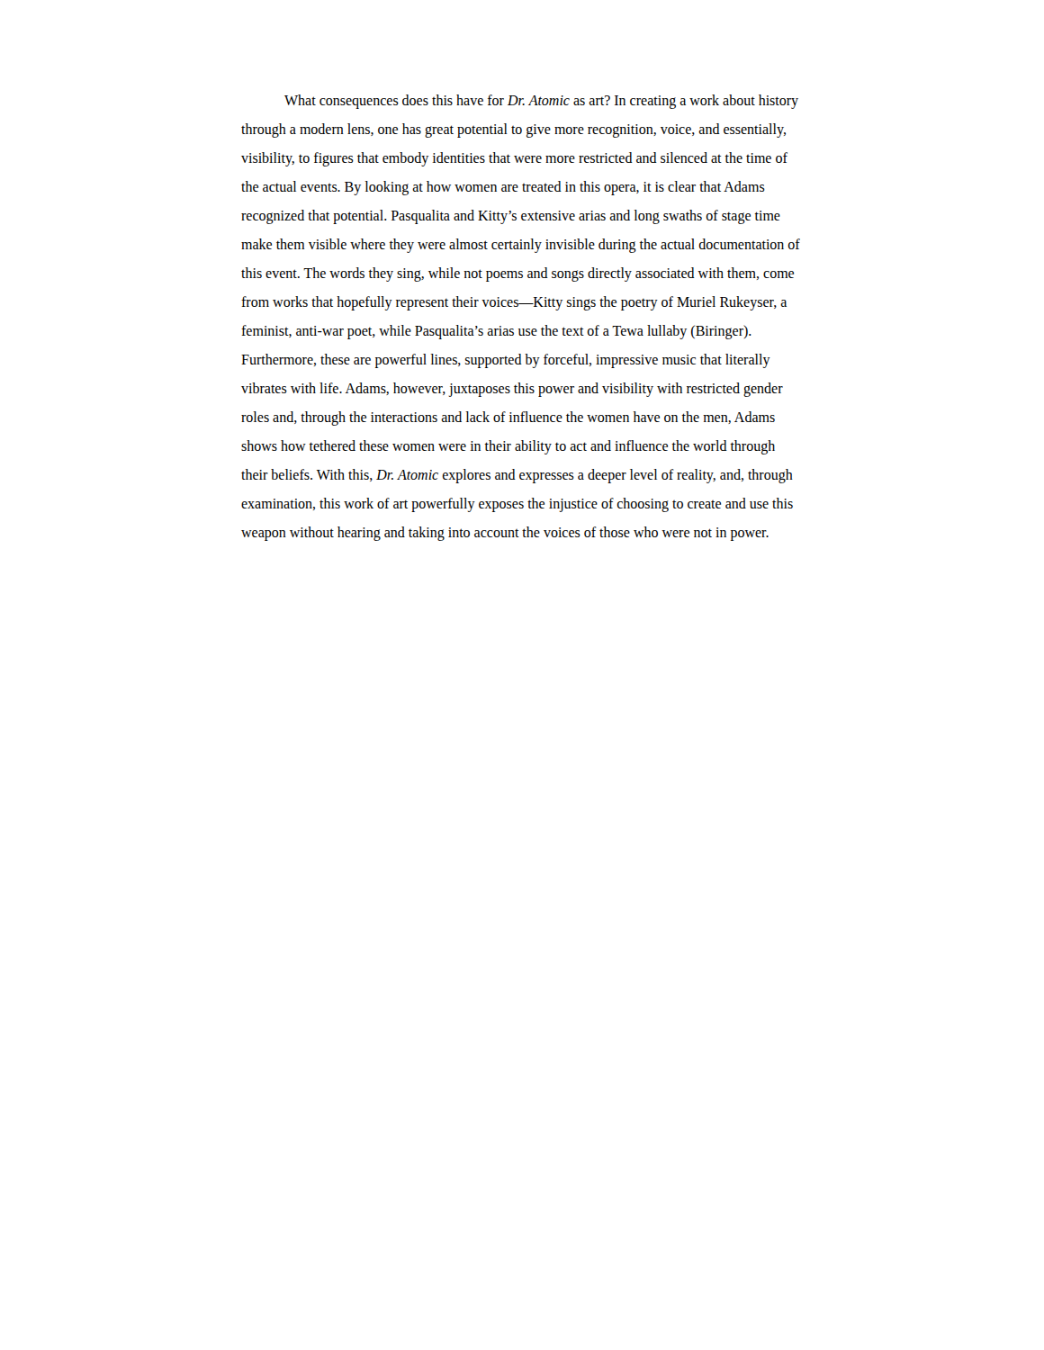What consequences does this have for Dr. Atomic as art? In creating a work about history through a modern lens, one has great potential to give more recognition, voice, and essentially, visibility, to figures that embody identities that were more restricted and silenced at the time of the actual events. By looking at how women are treated in this opera, it is clear that Adams recognized that potential. Pasqualita and Kitty’s extensive arias and long swaths of stage time make them visible where they were almost certainly invisible during the actual documentation of this event. The words they sing, while not poems and songs directly associated with them, come from works that hopefully represent their voices—Kitty sings the poetry of Muriel Rukeyser, a feminist, anti-war poet, while Pasqualita’s arias use the text of a Tewa lullaby (Biringer). Furthermore, these are powerful lines, supported by forceful, impressive music that literally vibrates with life. Adams, however, juxtaposes this power and visibility with restricted gender roles and, through the interactions and lack of influence the women have on the men, Adams shows how tethered these women were in their ability to act and influence the world through their beliefs. With this, Dr. Atomic explores and expresses a deeper level of reality, and, through examination, this work of art powerfully exposes the injustice of choosing to create and use this weapon without hearing and taking into account the voices of those who were not in power.